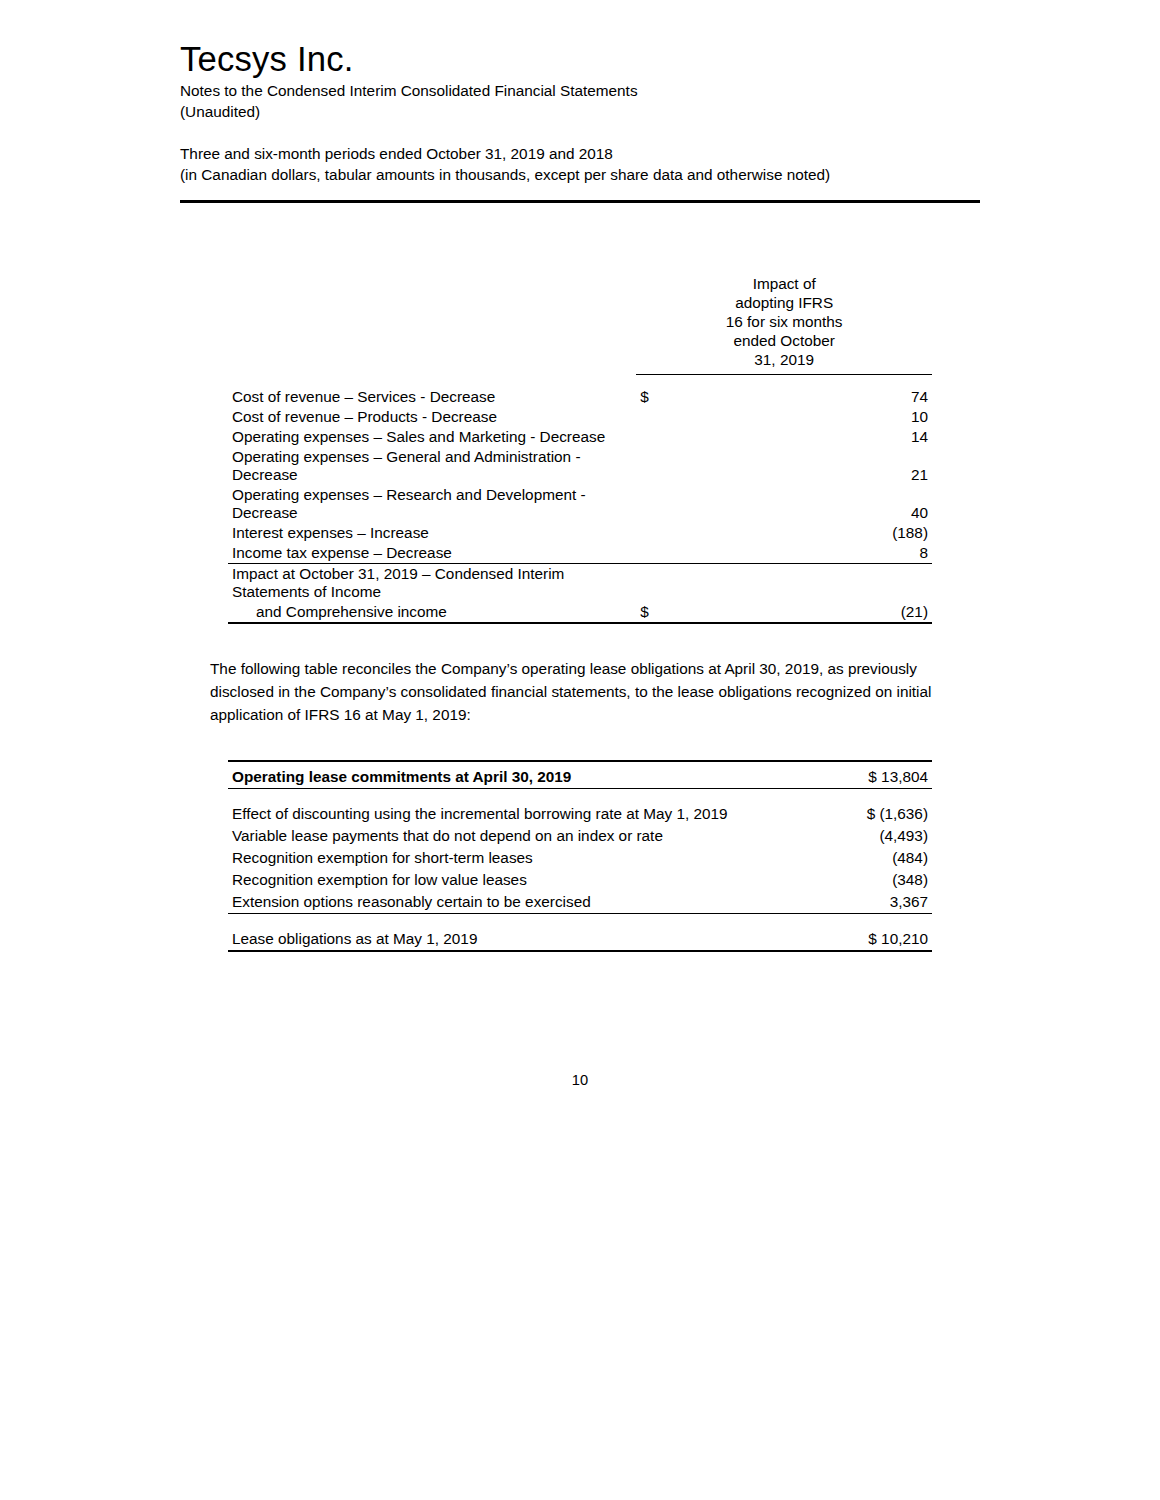Tecsys Inc.
Notes to the Condensed Interim Consolidated Financial Statements
(Unaudited)
Three and six-month periods ended October 31, 2019 and 2018
(in Canadian dollars, tabular amounts in thousands, except per share data and otherwise noted)
| | Impact of adopting IFRS 16 for six months ended October 31, 2019 |
| Cost of revenue – Services - Decrease | $ | 74 |
| Cost of revenue – Products - Decrease | | 10 |
| Operating expenses – Sales and Marketing - Decrease | | 14 |
| Operating expenses – General and Administration - Decrease | | 21 |
| Operating expenses – Research and Development - Decrease | | 40 |
| Interest expenses – Increase | | (188) |
| Income tax expense – Decrease | | 8 |
| Impact at October 31, 2019 – Condensed Interim Statements of Income | | |
| and Comprehensive income | $ | (21) |
The following table reconciles the Company’s operating lease obligations at April 30, 2019, as previously disclosed in the Company’s consolidated financial statements, to the lease obligations recognized on initial application of IFRS 16 at May 1, 2019:
| Operating lease commitments at April 30, 2019 | $ 13,804 |
| Effect of discounting using the incremental borrowing rate at May 1, 2019 | $ (1,636) |
| Variable lease payments that do not depend on an index or rate | (4,493) |
| Recognition exemption for short-term leases | (484) |
| Recognition exemption for low value leases | (348) |
| Extension options reasonably certain to be exercised | 3,367 |
| Lease obligations as at May 1, 2019 | $ 10,210 |
10